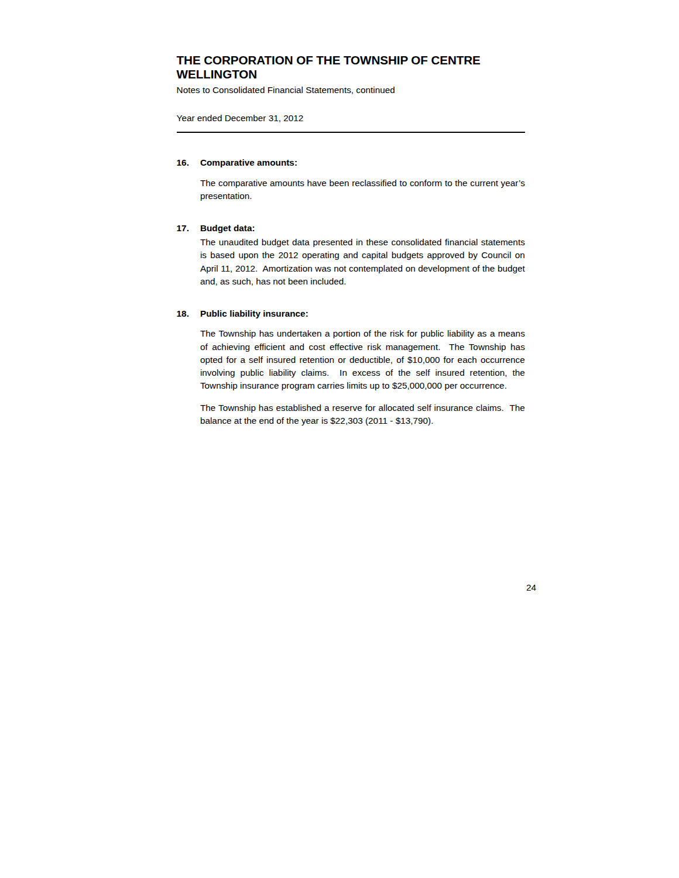THE CORPORATION OF THE TOWNSHIP OF CENTRE WELLINGTON
Notes to Consolidated Financial Statements, continued
Year ended December 31, 2012
16.
Comparative amounts:
The comparative amounts have been reclassified to conform to the current year’s presentation.
17.
Budget data:
The unaudited budget data presented in these consolidated financial statements is based upon the 2012 operating and capital budgets approved by Council on April 11, 2012. Amortization was not contemplated on development of the budget and, as such, has not been included.
18.
Public liability insurance:
The Township has undertaken a portion of the risk for public liability as a means of achieving efficient and cost effective risk management. The Township has opted for a self insured retention or deductible, of $10,000 for each occurrence involving public liability claims. In excess of the self insured retention, the Township insurance program carries limits up to $25,000,000 per occurrence.
The Township has established a reserve for allocated self insurance claims. The balance at the end of the year is $22,303 (2011 - $13,790).
24